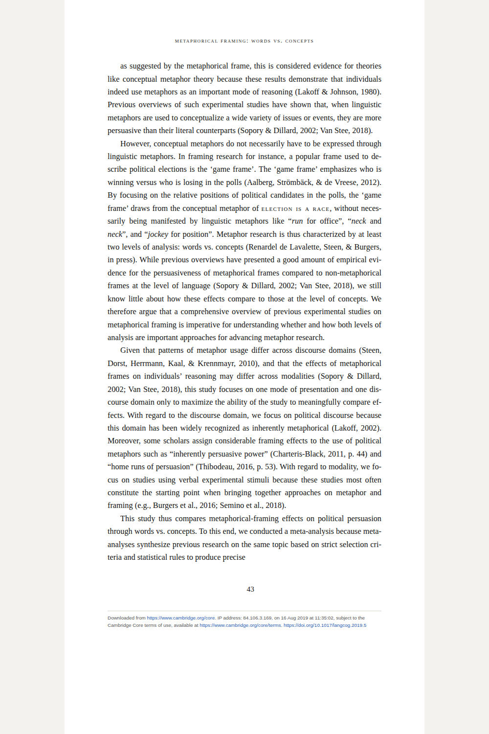metaphorical framing: words vs. concepts
as suggested by the metaphorical frame, this is considered evidence for theories like conceptual metaphor theory because these results demonstrate that individuals indeed use metaphors as an important mode of reasoning (Lakoff & Johnson, 1980). Previous overviews of such experimental studies have shown that, when linguistic metaphors are used to conceptualize a wide variety of issues or events, they are more persuasive than their literal counterparts (Sopory & Dillard, 2002; Van Stee, 2018).
However, conceptual metaphors do not necessarily have to be expressed through linguistic metaphors. In framing research for instance, a popular frame used to describe political elections is the ‘game frame’. The ‘game frame’ emphasizes who is winning versus who is losing in the polls (Aalberg, Strömbäck, & de Vreese, 2012). By focusing on the relative positions of political candidates in the polls, the ‘game frame’ draws from the conceptual metaphor of election is a race, without necessarily being manifested by linguistic metaphors like “run for office”, “neck and neck”, and “jockey for position”. Metaphor research is thus characterized by at least two levels of analysis: words vs. concepts (Renardel de Lavalette, Steen, & Burgers, in press). While previous overviews have presented a good amount of empirical evidence for the persuasiveness of metaphorical frames compared to non-metaphorical frames at the level of language (Sopory & Dillard, 2002; Van Stee, 2018), we still know little about how these effects compare to those at the level of concepts. We therefore argue that a comprehensive overview of previous experimental studies on metaphorical framing is imperative for understanding whether and how both levels of analysis are important approaches for advancing metaphor research.
Given that patterns of metaphor usage differ across discourse domains (Steen, Dorst, Herrmann, Kaal, & Krennmayr, 2010), and that the effects of metaphorical frames on individuals’ reasoning may differ across modalities (Sopory & Dillard, 2002; Van Stee, 2018), this study focuses on one mode of presentation and one discourse domain only to maximize the ability of the study to meaningfully compare effects. With regard to the discourse domain, we focus on political discourse because this domain has been widely recognized as inherently metaphorical (Lakoff, 2002). Moreover, some scholars assign considerable framing effects to the use of political metaphors such as “inherently persuasive power” (Charteris-Black, 2011, p. 44) and “home runs of persuasion” (Thibodeau, 2016, p. 53). With regard to modality, we focus on studies using verbal experimental stimuli because these studies most often constitute the starting point when bringing together approaches on metaphor and framing (e.g., Burgers et al., 2016; Semino et al., 2018).
This study thus compares metaphorical-framing effects on political persuasion through words vs. concepts. To this end, we conducted a meta-analysis because meta-analyses synthesize previous research on the same topic based on strict selection criteria and statistical rules to produce precise
43
Downloaded from https://www.cambridge.org/core. IP address: 84.106.3.169, on 16 Aug 2019 at 11:35:02, subject to the Cambridge Core terms of use, available at https://www.cambridge.org/core/terms. https://doi.org/10.1017/langcog.2019.5